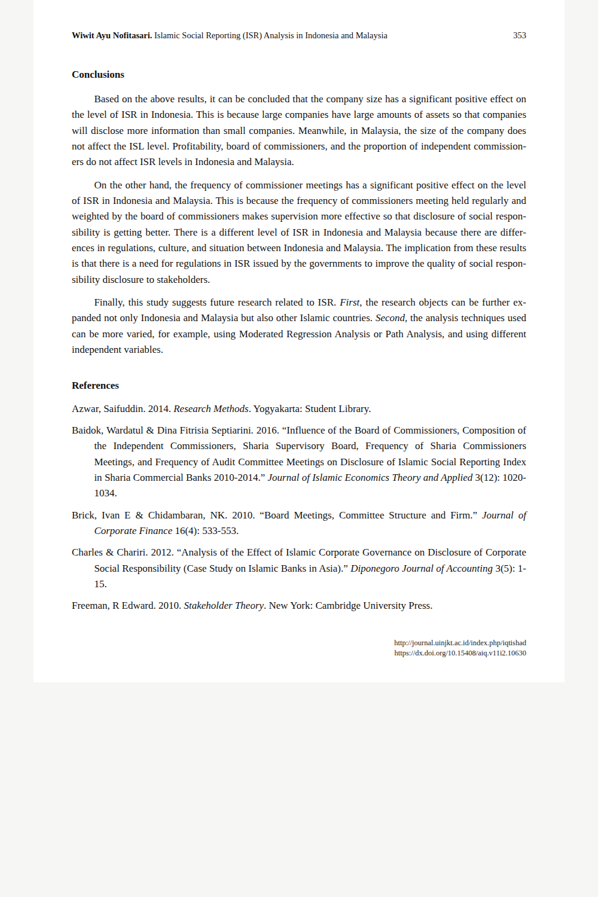Wiwit Ayu Nofitasari. Islamic Social Reporting (ISR) Analysis in Indonesia and Malaysia
353
Conclusions
Based on the above results, it can be concluded that the company size has a significant positive effect on the level of ISR in Indonesia. This is because large companies have large amounts of assets so that companies will disclose more information than small companies. Meanwhile, in Malaysia, the size of the company does not affect the ISL level. Profitability, board of commissioners, and the proportion of independent commissioners do not affect ISR levels in Indonesia and Malaysia.
On the other hand, the frequency of commissioner meetings has a significant positive effect on the level of ISR in Indonesia and Malaysia. This is because the frequency of commissioners meeting held regularly and weighted by the board of commissioners makes supervision more effective so that disclosure of social responsibility is getting better. There is a different level of ISR in Indonesia and Malaysia because there are differences in regulations, culture, and situation between Indonesia and Malaysia. The implication from these results is that there is a need for regulations in ISR issued by the governments to improve the quality of social responsibility disclosure to stakeholders.
Finally, this study suggests future research related to ISR. First, the research objects can be further expanded not only Indonesia and Malaysia but also other Islamic countries. Second, the analysis techniques used can be more varied, for example, using Moderated Regression Analysis or Path Analysis, and using different independent variables.
References
Azwar, Saifuddin. 2014. Research Methods. Yogyakarta: Student Library.
Baidok, Wardatul & Dina Fitrisia Septiarini. 2016. “Influence of the Board of Commissioners, Composition of the Independent Commissioners, Sharia Supervisory Board, Frequency of Sharia Commissioners Meetings, and Frequency of Audit Committee Meetings on Disclosure of Islamic Social Reporting Index in Sharia Commercial Banks 2010-2014.” Journal of Islamic Economics Theory and Applied 3(12): 1020-1034.
Brick, Ivan E & Chidambaran, NK. 2010. “Board Meetings, Committee Structure and Firm.” Journal of Corporate Finance 16(4): 533-553.
Charles & Chariri. 2012. “Analysis of the Effect of Islamic Corporate Governance on Disclosure of Corporate Social Responsibility (Case Study on Islamic Banks in Asia).” Diponegoro Journal of Accounting 3(5): 1-15.
Freeman, R Edward. 2010. Stakeholder Theory. New York: Cambridge University Press.
http://journal.uinjkt.ac.id/index.php/iqtishad
https://dx.doi.org/10.15408/aiq.v11i2.10630